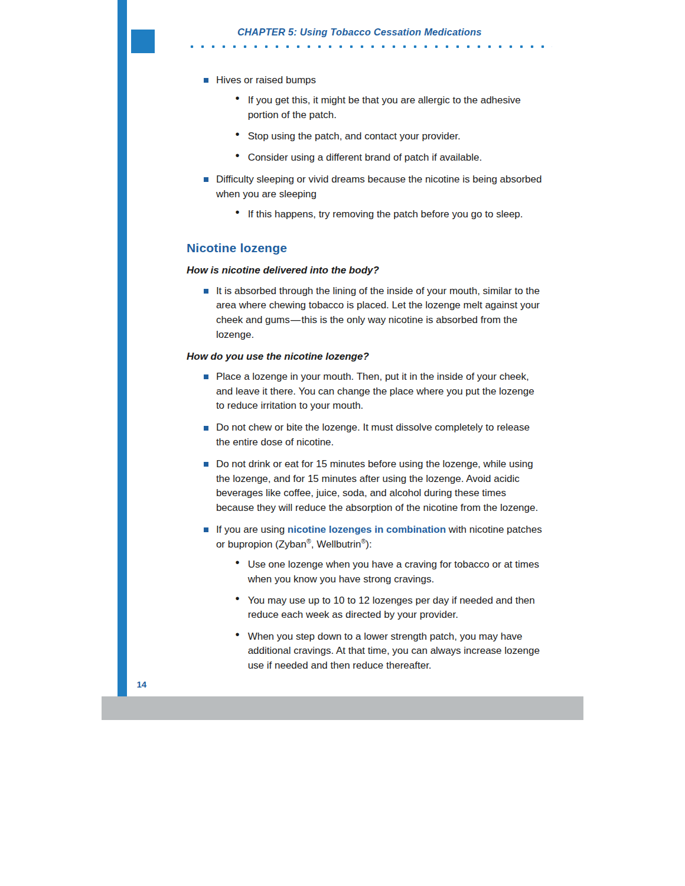CHAPTER 5: Using Tobacco Cessation Medications
Hives or raised bumps
If you get this, it might be that you are allergic to the adhesive portion of the patch.
Stop using the patch, and contact your provider.
Consider using a different brand of patch if available.
Difficulty sleeping or vivid dreams because the nicotine is being absorbed when you are sleeping
If this happens, try removing the patch before you go to sleep.
Nicotine lozenge
How is nicotine delivered into the body?
It is absorbed through the lining of the inside of your mouth, similar to the area where chewing tobacco is placed. Let the lozenge melt against your cheek and gums — this is the only way nicotine is absorbed from the lozenge.
How do you use the nicotine lozenge?
Place a lozenge in your mouth. Then, put it in the inside of your cheek, and leave it there. You can change the place where you put the lozenge to reduce irritation to your mouth.
Do not chew or bite the lozenge. It must dissolve completely to release the entire dose of nicotine.
Do not drink or eat for 15 minutes before using the lozenge, while using the lozenge, and for 15 minutes after using the lozenge. Avoid acidic beverages like coffee, juice, soda, and alcohol during these times because they will reduce the absorption of the nicotine from the lozenge.
If you are using nicotine lozenges in combination with nicotine patches or bupropion (Zyban®, Wellbutrin®):
Use one lozenge when you have a craving for tobacco or at times when you know you have strong cravings.
You may use up to 10 to 12 lozenges per day if needed and then reduce each week as directed by your provider.
When you step down to a lower strength patch, you may have additional cravings. At that time, you can always increase lozenge use if needed and then reduce thereafter.
14